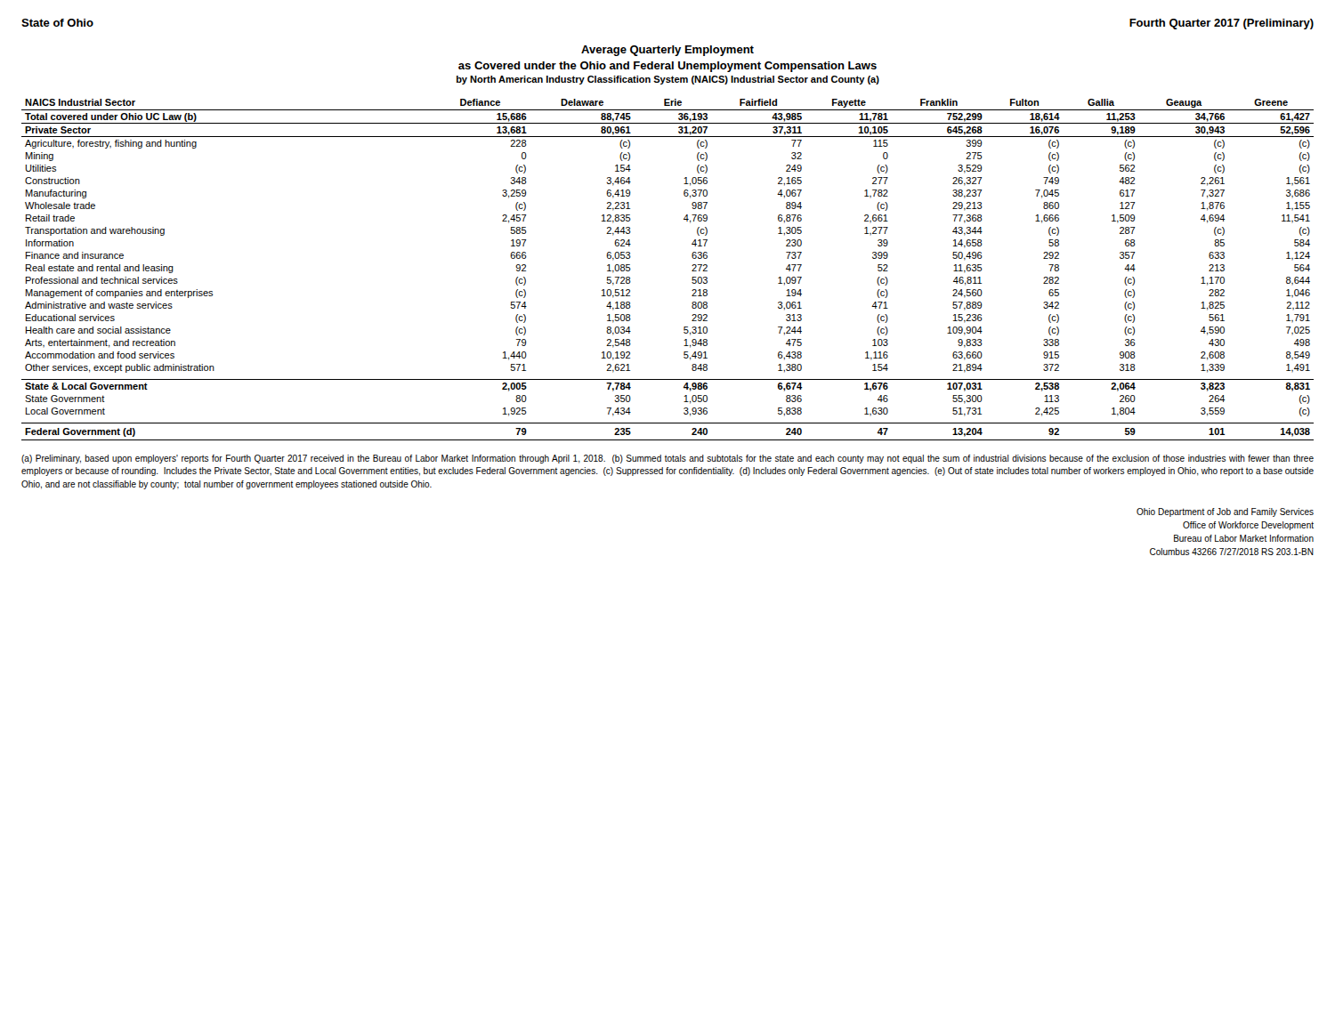State of Ohio Fourth Quarter 2017 (Preliminary)
Average Quarterly Employment
as Covered under the Ohio and Federal Unemployment Compensation Laws
by North American Industry Classification System (NAICS) Industrial Sector and County (a)
| NAICS Industrial Sector | Defiance | Delaware | Erie | Fairfield | Fayette | Franklin | Fulton | Gallia | Geauga | Greene |
| --- | --- | --- | --- | --- | --- | --- | --- | --- | --- | --- |
| Total covered under Ohio UC Law (b) | 15,686 | 88,745 | 36,193 | 43,985 | 11,781 | 752,299 | 18,614 | 11,253 | 34,766 | 61,427 |
| Private Sector | 13,681 | 80,961 | 31,207 | 37,311 | 10,105 | 645,268 | 16,076 | 9,189 | 30,943 | 52,596 |
| Agriculture, forestry, fishing and hunting | 228 | (c) | (c) | 77 | 115 | 399 | (c) | (c) | (c) | (c) |
| Mining | 0 | (c) | (c) | 32 | 0 | 275 | (c) | (c) | (c) | (c) |
| Utilities | (c) | 154 | (c) | 249 | (c) | 3,529 | (c) | 562 | (c) | (c) |
| Construction | 348 | 3,464 | 1,056 | 2,165 | 277 | 26,327 | 749 | 482 | 2,261 | 1,561 |
| Manufacturing | 3,259 | 6,419 | 6,370 | 4,067 | 1,782 | 38,237 | 7,045 | 617 | 7,327 | 3,686 |
| Wholesale trade | (c) | 2,231 | 987 | 894 | (c) | 29,213 | 860 | 127 | 1,876 | 1,155 |
| Retail trade | 2,457 | 12,835 | 4,769 | 6,876 | 2,661 | 77,368 | 1,666 | 1,509 | 4,694 | 11,541 |
| Transportation and warehousing | 585 | 2,443 | (c) | 1,305 | 1,277 | 43,344 | (c) | 287 | (c) | (c) |
| Information | 197 | 624 | 417 | 230 | 39 | 14,658 | 58 | 68 | 85 | 584 |
| Finance and insurance | 666 | 6,053 | 636 | 737 | 399 | 50,496 | 292 | 357 | 633 | 1,124 |
| Real estate and rental and leasing | 92 | 1,085 | 272 | 477 | 52 | 11,635 | 78 | 44 | 213 | 564 |
| Professional and technical services | (c) | 5,728 | 503 | 1,097 | (c) | 46,811 | 282 | (c) | 1,170 | 8,644 |
| Management of companies and enterprises | (c) | 10,512 | 218 | 194 | (c) | 24,560 | 65 | (c) | 282 | 1,046 |
| Administrative and waste services | 574 | 4,188 | 808 | 3,061 | 471 | 57,889 | 342 | (c) | 1,825 | 2,112 |
| Educational services | (c) | 1,508 | 292 | 313 | (c) | 15,236 | (c) | (c) | 561 | 1,791 |
| Health care and social assistance | (c) | 8,034 | 5,310 | 7,244 | (c) | 109,904 | (c) | (c) | 4,590 | 7,025 |
| Arts, entertainment, and recreation | 79 | 2,548 | 1,948 | 475 | 103 | 9,833 | 338 | 36 | 430 | 498 |
| Accommodation and food services | 1,440 | 10,192 | 5,491 | 6,438 | 1,116 | 63,660 | 915 | 908 | 2,608 | 8,549 |
| Other services, except public administration | 571 | 2,621 | 848 | 1,380 | 154 | 21,894 | 372 | 318 | 1,339 | 1,491 |
| State & Local Government | 2,005 | 7,784 | 4,986 | 6,674 | 1,676 | 107,031 | 2,538 | 2,064 | 3,823 | 8,831 |
| State Government | 80 | 350 | 1,050 | 836 | 46 | 55,300 | 113 | 260 | 264 | (c) |
| Local Government | 1,925 | 7,434 | 3,936 | 5,838 | 1,630 | 51,731 | 2,425 | 1,804 | 3,559 | (c) |
| Federal Government (d) | 79 | 235 | 240 | 240 | 47 | 13,204 | 92 | 59 | 101 | 14,038 |
(a) Preliminary, based upon employers' reports for Fourth Quarter 2017 received in the Bureau of Labor Market Information through April 1, 2018. (b) Summed totals and subtotals for the state and each county may not equal the sum of industrial divisions because of the exclusion of those industries with fewer than three employers or because of rounding. Includes the Private Sector, State and Local Government entities, but excludes Federal Government agencies. (c) Suppressed for confidentiality. (d) Includes only Federal Government agencies. (e) Out of state includes total number of workers employed in Ohio, who report to a base outside Ohio, and are not classifiable by county; total number of government employees stationed outside Ohio.
Ohio Department of Job and Family Services
Office of Workforce Development
Bureau of Labor Market Information
Columbus 43266 7/27/2018 RS 203.1-BN